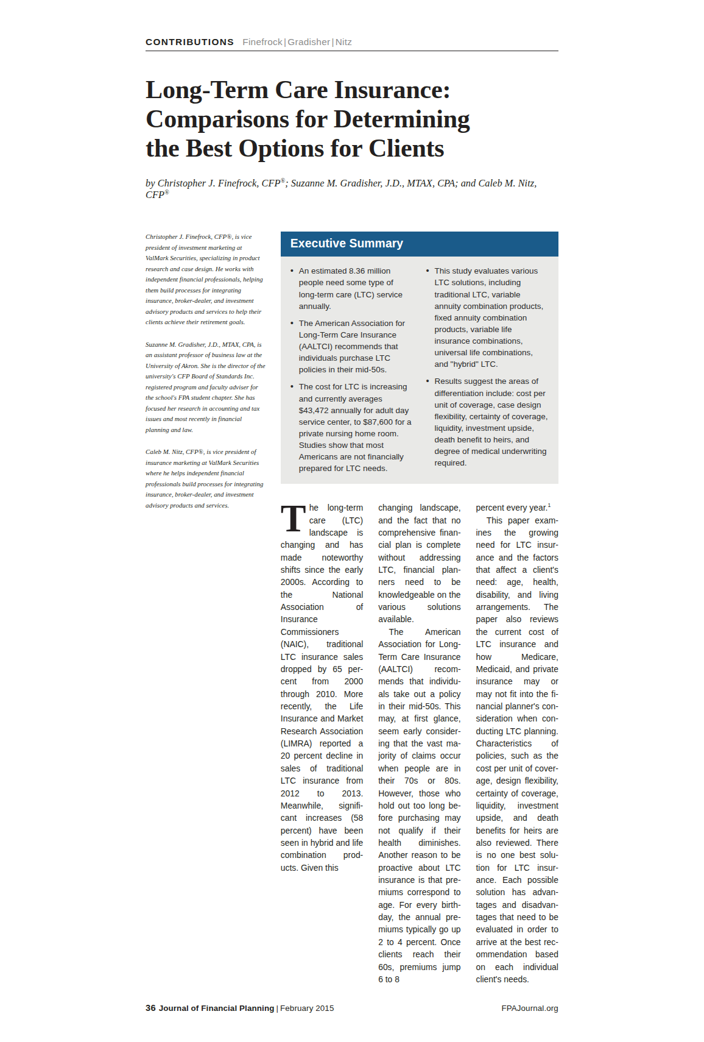CONTRIBUTIONS Finefrock|Gradisher|Nitz
Long-Term Care Insurance:
Comparisons for Determining
the Best Options for Clients
by Christopher J. Finefrock, CFP®; Suzanne M. Gradisher, J.D., MTAX, CPA; and Caleb M. Nitz, CFP®
Christopher J. Finefrock, CFP®, is vice president of investment marketing at ValMark Securities, specializing in product research and case design. He works with independent financial professionals, helping them build processes for integrating insurance, broker-dealer, and investment advisory products and services to help their clients achieve their retirement goals.
Suzanne M. Gradisher, J.D., MTAX, CPA, is an assistant professor of business law at the University of Akron. She is the director of the university's CFP Board of Standards Inc. registered program and faculty adviser for the school's FPA student chapter. She has focused her research in accounting and tax issues and most recently in financial planning and law.
Caleb M. Nitz, CFP®, is vice president of insurance marketing at ValMark Securities where he helps independent financial professionals build processes for integrating insurance, broker-dealer, and investment advisory products and services.
Executive Summary
An estimated 8.36 million people need some type of long-term care (LTC) service annually.
The American Association for Long-Term Care Insurance (AALTCI) recommends that individuals purchase LTC policies in their mid-50s.
The cost for LTC is increasing and currently averages $43,472 annually for adult day service center, to $87,600 for a private nursing home room. Studies show that most Americans are not financially prepared for LTC needs.
This study evaluates various LTC solutions, including traditional LTC, variable annuity combination products, fixed annuity combination products, variable life insurance combinations, universal life combinations, and "hybrid" LTC.
Results suggest the areas of differentiation include: cost per unit of coverage, case design flexibility, certainty of coverage, liquidity, investment upside, death benefit to heirs, and degree of medical underwriting required.
The long-term care (LTC) landscape is changing and has made noteworthy shifts since the early 2000s. According to the National Association of Insurance Commissioners (NAIC), traditional LTC insurance sales dropped by 65 percent from 2000 through 2010. More recently, the Life Insurance and Market Research Association (LIMRA) reported a 20 percent decline in sales of traditional LTC insurance from 2012 to 2013. Meanwhile, significant increases (58 percent) have been seen in hybrid and life combination products. Given this
changing landscape, and the fact that no comprehensive financial plan is complete without addressing LTC, financial planners need to be knowledgeable on the various solutions available.
The American Association for Long-Term Care Insurance (AALTCI) recommends that individuals take out a policy in their mid-50s. This may, at first glance, seem early considering that the vast majority of claims occur when people are in their 70s or 80s. However, those who hold out too long before purchasing may not qualify if their health diminishes. Another reason to be proactive about LTC insurance is that premiums correspond to age. For every birthday, the annual premiums typically go up 2 to 4 percent. Once clients reach their 60s, premiums jump 6 to 8
percent every year.1
This paper examines the growing need for LTC insurance and the factors that affect a client's need: age, health, disability, and living arrangements. The paper also reviews the current cost of LTC insurance and how Medicare, Medicaid, and private insurance may or may not fit into the financial planner's consideration when conducting LTC planning. Characteristics of policies, such as the cost per unit of coverage, design flexibility, certainty of coverage, liquidity, investment upside, and death benefits for heirs are also reviewed. There is no one best solution for LTC insurance. Each possible solution has advantages and disadvantages that need to be evaluated in order to arrive at the best recommendation based on each individual client's needs.
36 Journal of Financial Planning|February 2015
FPAJournal.org